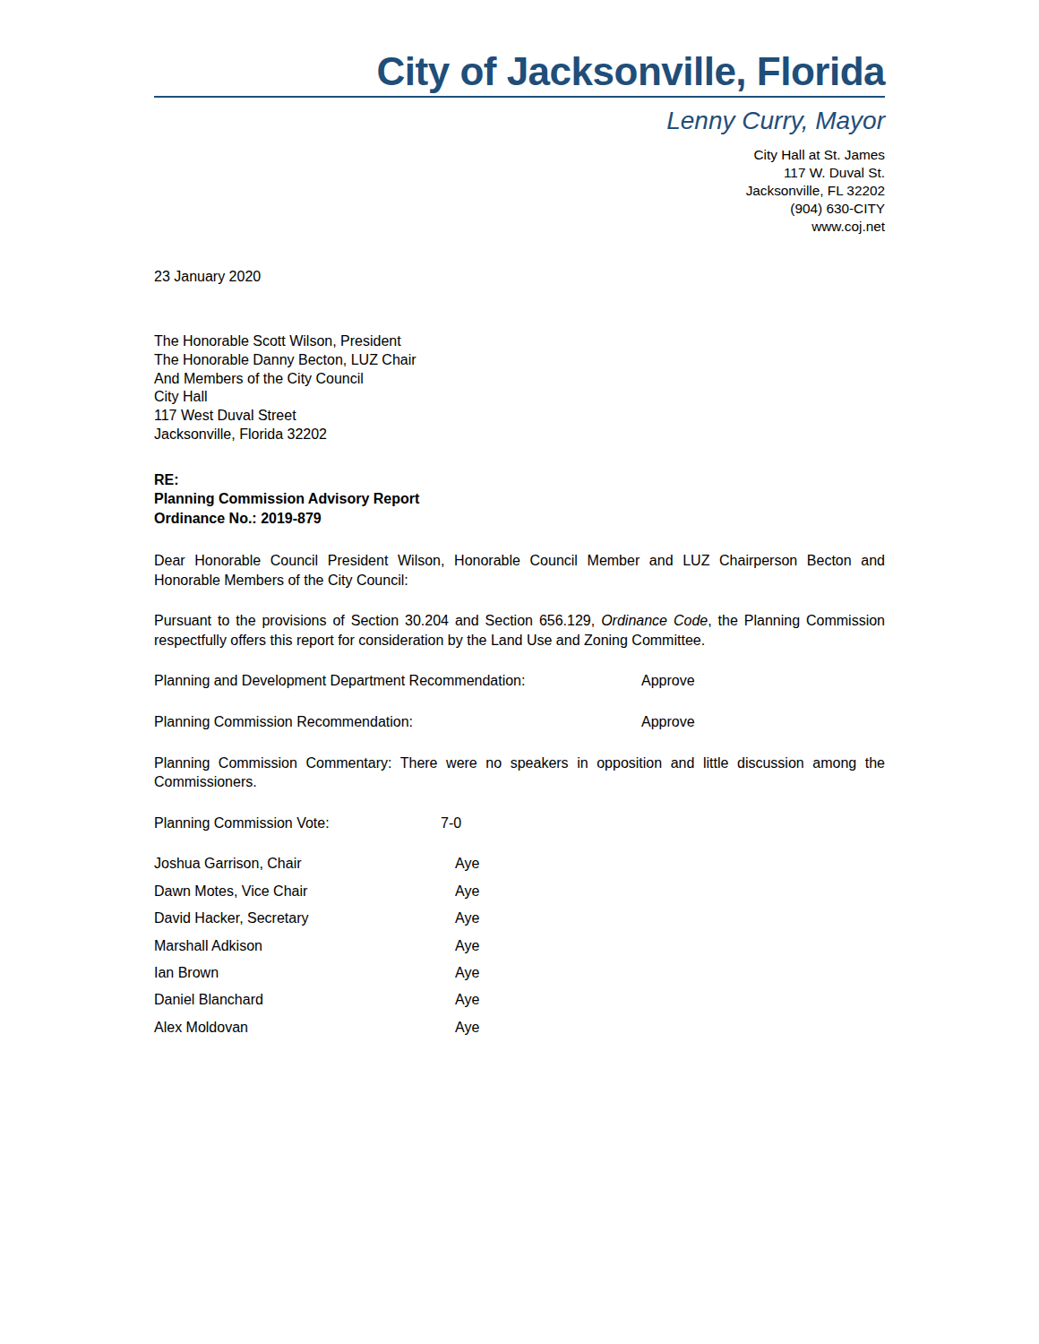City of Jacksonville, Florida
Lenny Curry, Mayor
City Hall at St. James 117 W. Duval St. Jacksonville, FL 32202 (904) 630-CITY www.coj.net
23 January 2020
The Honorable Scott Wilson, President The Honorable Danny Becton, LUZ Chair And Members of the City Council City Hall 117 West Duval Street Jacksonville, Florida 32202
RE: Planning Commission Advisory Report Ordinance No.: 2019-879
Dear Honorable Council President Wilson, Honorable Council Member and LUZ Chairperson Becton and Honorable Members of the City Council:
Pursuant to the provisions of Section 30.204 and Section 656.129, Ordinance Code, the Planning Commission respectfully offers this report for consideration by the Land Use and Zoning Committee.
Planning and Development Department Recommendation: Approve
Planning Commission Recommendation: Approve
Planning Commission Commentary: There were no speakers in opposition and little discussion among the Commissioners.
Planning Commission Vote: 7-0
| Joshua Garrison, Chair | Aye |
| Dawn Motes, Vice Chair | Aye |
| David Hacker, Secretary | Aye |
| Marshall Adkison | Aye |
| Ian Brown | Aye |
| Daniel Blanchard | Aye |
| Alex Moldovan | Aye |